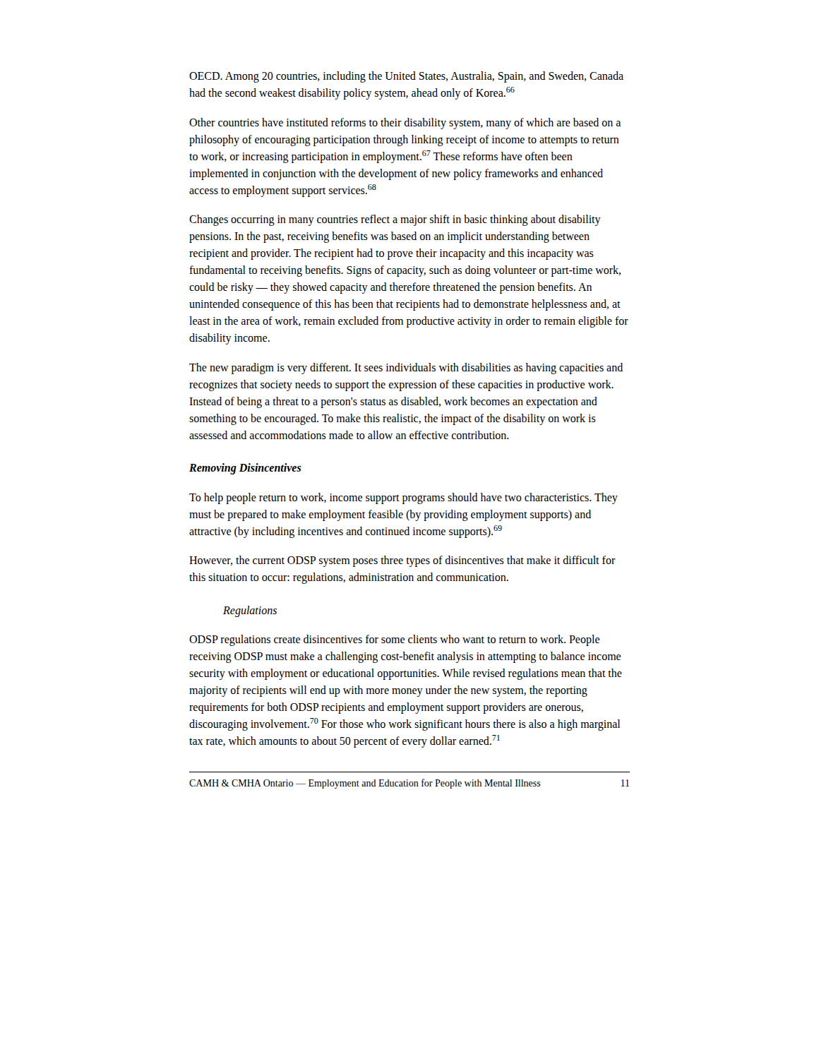OECD. Among 20 countries, including the United States, Australia, Spain, and Sweden, Canada had the second weakest disability policy system, ahead only of Korea.66
Other countries have instituted reforms to their disability system, many of which are based on a philosophy of encouraging participation through linking receipt of income to attempts to return to work, or increasing participation in employment.67 These reforms have often been implemented in conjunction with the development of new policy frameworks and enhanced access to employment support services.68
Changes occurring in many countries reflect a major shift in basic thinking about disability pensions. In the past, receiving benefits was based on an implicit understanding between recipient and provider. The recipient had to prove their incapacity and this incapacity was fundamental to receiving benefits. Signs of capacity, such as doing volunteer or part-time work, could be risky — they showed capacity and therefore threatened the pension benefits. An unintended consequence of this has been that recipients had to demonstrate helplessness and, at least in the area of work, remain excluded from productive activity in order to remain eligible for disability income.
The new paradigm is very different. It sees individuals with disabilities as having capacities and recognizes that society needs to support the expression of these capacities in productive work. Instead of being a threat to a person's status as disabled, work becomes an expectation and something to be encouraged. To make this realistic, the impact of the disability on work is assessed and accommodations made to allow an effective contribution.
Removing Disincentives
To help people return to work, income support programs should have two characteristics. They must be prepared to make employment feasible (by providing employment supports) and attractive (by including incentives and continued income supports).69
However, the current ODSP system poses three types of disincentives that make it difficult for this situation to occur: regulations, administration and communication.
Regulations
ODSP regulations create disincentives for some clients who want to return to work. People receiving ODSP must make a challenging cost-benefit analysis in attempting to balance income security with employment or educational opportunities. While revised regulations mean that the majority of recipients will end up with more money under the new system, the reporting requirements for both ODSP recipients and employment support providers are onerous, discouraging involvement.70 For those who work significant hours there is also a high marginal tax rate, which amounts to about 50 percent of every dollar earned.71
CAMH & CMHA Ontario — Employment and Education for People with Mental Illness
11